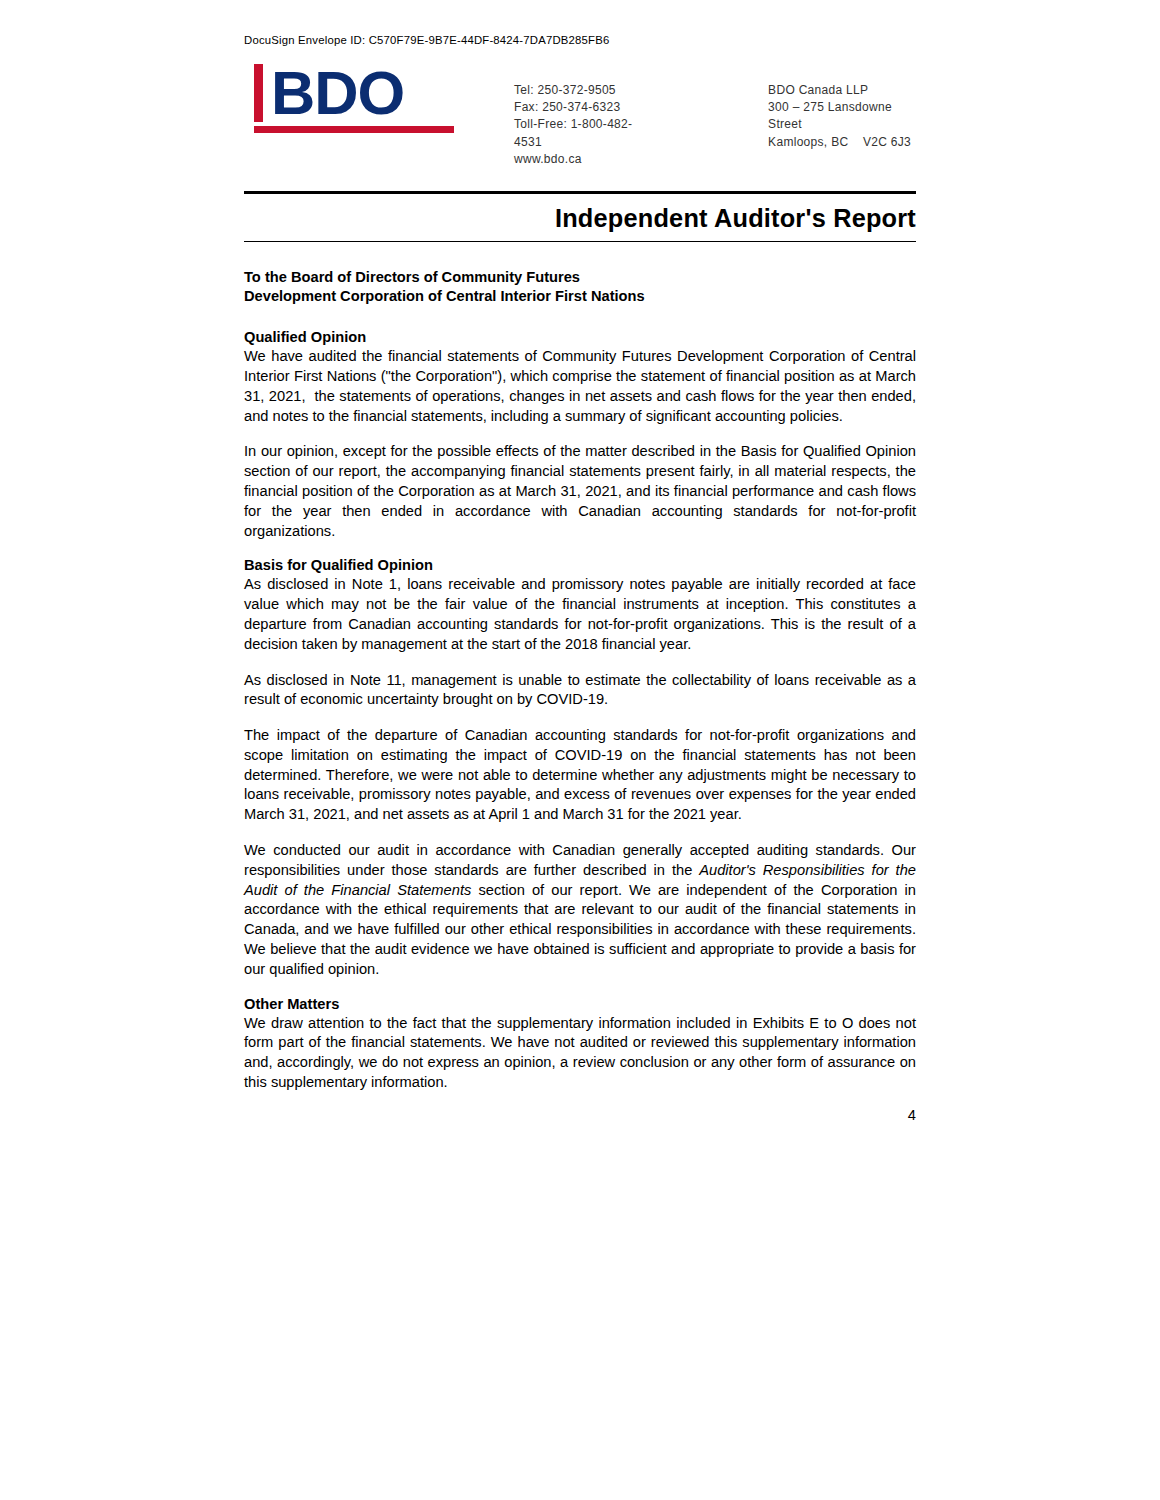DocuSign Envelope ID: C570F79E-9B7E-44DF-8424-7DA7DB285FB6
BDO
Tel: 250-372-9505 Fax: 250-374-6323 Toll-Free: 1-800-482-4531 www.bdo.ca
BDO Canada LLP 300 – 275 Lansdowne Street Kamloops, BC V2C 6J3
Independent Auditor's Report
To the Board of Directors of Community Futures
Development Corporation of Central Interior First Nations
Qualified Opinion
We have audited the financial statements of Community Futures Development Corporation of Central Interior First Nations ("the Corporation"), which comprise the statement of financial position as at March 31, 2021, the statements of operations, changes in net assets and cash flows for the year then ended, and notes to the financial statements, including a summary of significant accounting policies.
In our opinion, except for the possible effects of the matter described in the Basis for Qualified Opinion section of our report, the accompanying financial statements present fairly, in all material respects, the financial position of the Corporation as at March 31, 2021, and its financial performance and cash flows for the year then ended in accordance with Canadian accounting standards for not-for-profit organizations.
Basis for Qualified Opinion
As disclosed in Note 1, loans receivable and promissory notes payable are initially recorded at face value which may not be the fair value of the financial instruments at inception. This constitutes a departure from Canadian accounting standards for not-for-profit organizations. This is the result of a decision taken by management at the start of the 2018 financial year.
As disclosed in Note 11, management is unable to estimate the collectability of loans receivable as a result of economic uncertainty brought on by COVID-19.
The impact of the departure of Canadian accounting standards for not-for-profit organizations and scope limitation on estimating the impact of COVID-19 on the financial statements has not been determined. Therefore, we were not able to determine whether any adjustments might be necessary to loans receivable, promissory notes payable, and excess of revenues over expenses for the year ended March 31, 2021, and net assets as at April 1 and March 31 for the 2021 year.
We conducted our audit in accordance with Canadian generally accepted auditing standards. Our responsibilities under those standards are further described in the Auditor's Responsibilities for the Audit of the Financial Statements section of our report. We are independent of the Corporation in accordance with the ethical requirements that are relevant to our audit of the financial statements in Canada, and we have fulfilled our other ethical responsibilities in accordance with these requirements. We believe that the audit evidence we have obtained is sufficient and appropriate to provide a basis for our qualified opinion.
Other Matters
We draw attention to the fact that the supplementary information included in Exhibits E to O does not form part of the financial statements. We have not audited or reviewed this supplementary information and, accordingly, we do not express an opinion, a review conclusion or any other form of assurance on this supplementary information.
4